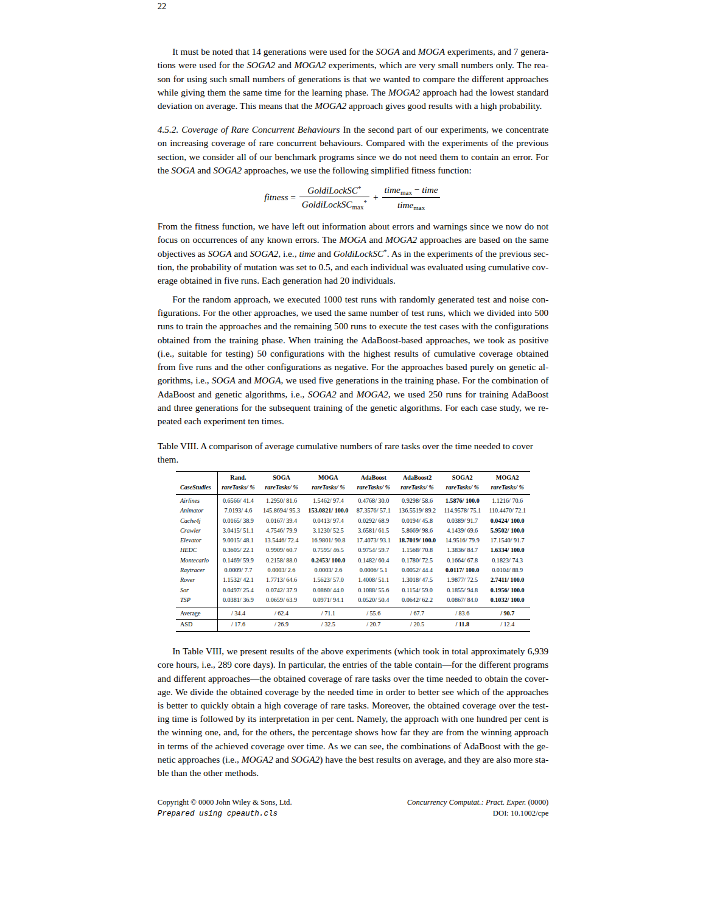22
It must be noted that 14 generations were used for the SOGA and MOGA experiments, and 7 generations were used for the SOGA2 and MOGA2 experiments, which are very small numbers only. The reason for using such small numbers of generations is that we wanted to compare the different approaches while giving them the same time for the learning phase. The MOGA2 approach had the lowest standard deviation on average. This means that the MOGA2 approach gives good results with a high probability.
4.5.2. Coverage of Rare Concurrent Behaviours In the second part of our experiments, we concentrate on increasing coverage of rare concurrent behaviours. Compared with the experiments of the previous section, we consider all of our benchmark programs since we do not need them to contain an error. For the SOGA and SOGA2 approaches, we use the following simplified fitness function:
fitness = GoldiLockSC* GoldiLockSC max* + time max − time time max
From the fitness function, we have left out information about errors and warnings since we now do not focus on occurrences of any known errors. The MOGA and MOGA2 approaches are based on the same objectives as SOGA and SOGA2, i.e., time and GoldiLockSC*. As in the experiments of the previous section, the probability of mutation was set to 0.5, and each individual was evaluated using cumulative coverage obtained in five runs. Each generation had 20 individuals.
For the random approach, we executed 1000 test runs with randomly generated test and noise configurations. For the other approaches, we used the same number of test runs, which we divided into 500 runs to train the approaches and the remaining 500 runs to execute the test cases with the configurations obtained from the training phase. When training the AdaBoost-based approaches, we took as positive (i.e., suitable for testing) 50 configurations with the highest results of cumulative coverage obtained from five runs and the other configurations as negative. For the approaches based purely on genetic algorithms, i.e., SOGA and MOGA, we used five generations in the training phase. For the combination of AdaBoost and genetic algorithms, i.e., SOGA2 and MOGA2, we used 250 runs for training AdaBoost and three generations for the subsequent training of the genetic algorithms. For each case study, we repeated each experiment ten times.
Table VIII. A comparison of average cumulative numbers of rare tasks over the time needed to cover them.
| | Rand. | SOGA | MOGA | AdaBoost | AdaBoost2 | SOGA2 | MOGA2 |
| --- | --- | --- | --- | --- | --- | --- | --- |
| CaseStudies | rareTasks/ % | rareTasks/ % | rareTasks/ % | rareTasks/ % | rareTasks/ % | rareTasks/ % | rareTasks/ % |
| Airlines | 0.6566/ 41.4 | 1.2950/ 81.6 | 1.5462/ 97.4 | 0.4768/ 30.0 | 0.9298/ 58.6 | 1.5876/ 100.0 | 1.1216/ 70.6 |
| Animator | 7.0193/ 4.6 | 145.8694/ 95.3 | 153.0821/ 100.0 | 87.3576/ 57.1 | 136.5519/ 89.2 | 114.9578/ 75.1 | 110.4470/ 72.1 |
| Cache4j | 0.0165/ 38.9 | 0.0167/ 39.4 | 0.0413/ 97.4 | 0.0292/ 68.9 | 0.0194/ 45.8 | 0.0389/ 91.7 | 0.0424/ 100.0 |
| Crawler | 3.0415/ 51.1 | 4.7546/ 79.9 | 3.1230/ 52.5 | 3.6581/ 61.5 | 5.8669/ 98.6 | 4.1439/ 69.6 | 5.9502/ 100.0 |
| Elevator | 9.0015/ 48.1 | 13.5446/ 72.4 | 16.9801/ 90.8 | 17.4073/ 93.1 | 18.7019/ 100.0 | 14.9516/ 79.9 | 17.1540/ 91.7 |
| HEDC | 0.3605/ 22.1 | 0.9909/ 60.7 | 0.7595/ 46.5 | 0.9754/ 59.7 | 1.1568/ 70.8 | 1.3836/ 84.7 | 1.6334/ 100.0 |
| Montecarlo | 0.1469/ 59.9 | 0.2158/ 88.0 | 0.2453/ 100.0 | 0.1482/ 60.4 | 0.1780/ 72.5 | 0.1664/ 67.8 | 0.1823/ 74.3 |
| Raytracer | 0.0009/ 7.7 | 0.0003/ 2.6 | 0.0003/ 2.6 | 0.0006/ 5.1 | 0.0052/ 44.4 | 0.0117/ 100.0 | 0.0104/ 88.9 |
| Rover | 1.1532/ 42.1 | 1.7713/ 64.6 | 1.5623/ 57.0 | 1.4008/ 51.1 | 1.3018/ 47.5 | 1.9877/ 72.5 | 2.7411/ 100.0 |
| Sor | 0.0497/ 25.4 | 0.0742/ 37.9 | 0.0860/ 44.0 | 0.1088/ 55.6 | 0.1154/ 59.0 | 0.1855/ 94.8 | 0.1956/ 100.0 |
| TSP | 0.0381/ 36.9 | 0.0659/ 63.9 | 0.0971/ 94.1 | 0.0520/ 50.4 | 0.0642/ 62.2 | 0.0867/ 84.0 | 0.1032/ 100.0 |
| Average | / 34.4 | / 62.4 | / 71.1 | / 55.6 | / 67.7 | / 83.6 | / 90.7 |
| ASD | / 17.6 | / 26.9 | / 32.5 | / 20.7 | / 20.5 | / 11.8 | / 12.4 |
In Table VIII, we present results of the above experiments (which took in total approximately 6,939 core hours, i.e., 289 core days). In particular, the entries of the table contain—for the different programs and different approaches—the obtained coverage of rare tasks over the time needed to obtain the coverage. We divide the obtained coverage by the needed time in order to better see which of the approaches is better to quickly obtain a high coverage of rare tasks. Moreover, the obtained coverage over the testing time is followed by its interpretation in per cent. Namely, the approach with one hundred per cent is the winning one, and, for the others, the percentage shows how far they are from the winning approach in terms of the achieved coverage over time. As we can see, the combinations of AdaBoost with the genetic approaches (i.e., MOGA2 and SOGA2) have the best results on average, and they are also more stable than the other methods.
Copyright © 0000 John Wiley & Sons, Ltd.
Prepared using cpeauth.cls
Concurrency Computat.: Pract. Exper. (0000)
DOI: 10.1002/cpe